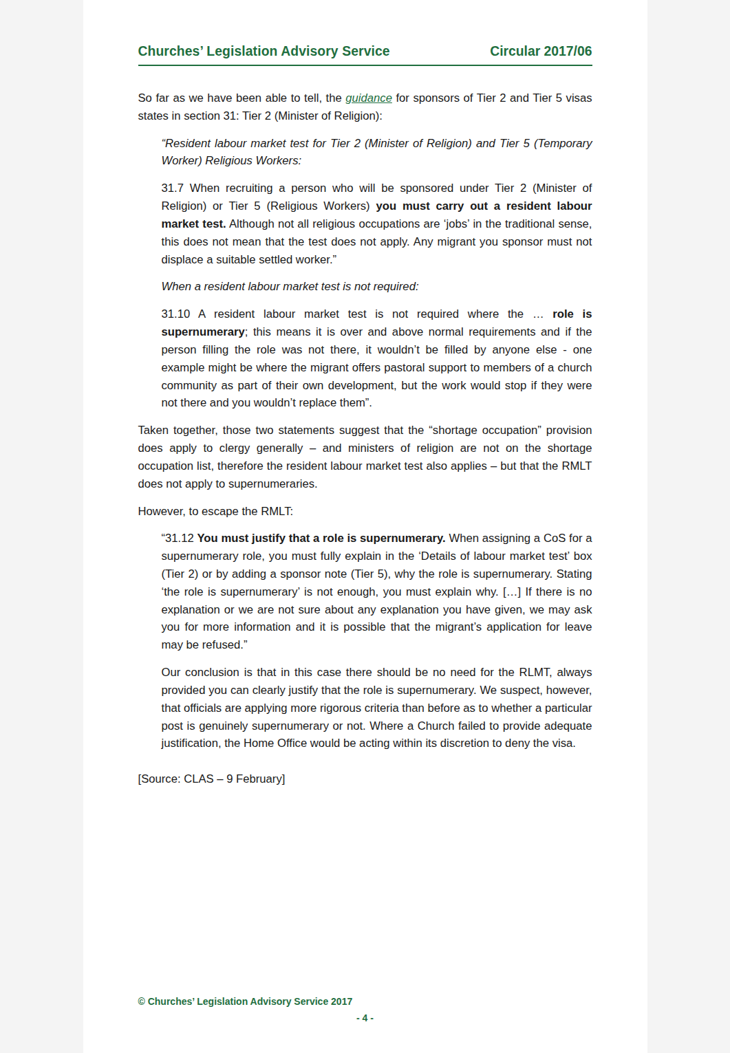Churches’ Legislation Advisory Service Circular 2017/06
So far as we have been able to tell, the guidance for sponsors of Tier 2 and Tier 5 visas states in section 31: Tier 2 (Minister of Religion):
“Resident labour market test for Tier 2 (Minister of Religion) and Tier 5 (Temporary Worker) Religious Workers:
31.7 When recruiting a person who will be sponsored under Tier 2 (Minister of Religion) or Tier 5 (Religious Workers) you must carry out a resident labour market test. Although not all religious occupations are ‘jobs’ in the traditional sense, this does not mean that the test does not apply. Any migrant you sponsor must not displace a suitable settled worker.”
When a resident labour market test is not required:
31.10 A resident labour market test is not required where the … role is supernumerary; this means it is over and above normal requirements and if the person filling the role was not there, it wouldn’t be filled by anyone else - one example might be where the migrant offers pastoral support to members of a church community as part of their own development, but the work would stop if they were not there and you wouldn’t replace them”.
Taken together, those two statements suggest that the “shortage occupation” provision does apply to clergy generally – and ministers of religion are not on the shortage occupation list, therefore the resident labour market test also applies – but that the RMLT does not apply to supernumeraries.
However, to escape the RMLT:
“31.12 You must justify that a role is supernumerary. When assigning a CoS for a supernumerary role, you must fully explain in the ‘Details of labour market test’ box (Tier 2) or by adding a sponsor note (Tier 5), why the role is supernumerary. Stating ‘the role is supernumerary’ is not enough, you must explain why. […] If there is no explanation or we are not sure about any explanation you have given, we may ask you for more information and it is possible that the migrant’s application for leave may be refused.”
Our conclusion is that in this case there should be no need for the RLMT, always provided you can clearly justify that the role is supernumerary. We suspect, however, that officials are applying more rigorous criteria than before as to whether a particular post is genuinely supernumerary or not. Where a Church failed to provide adequate justification, the Home Office would be acting within its discretion to deny the visa.
[Source: CLAS – 9 February]
© Churches’ Legislation Advisory Service 2017
- 4 -